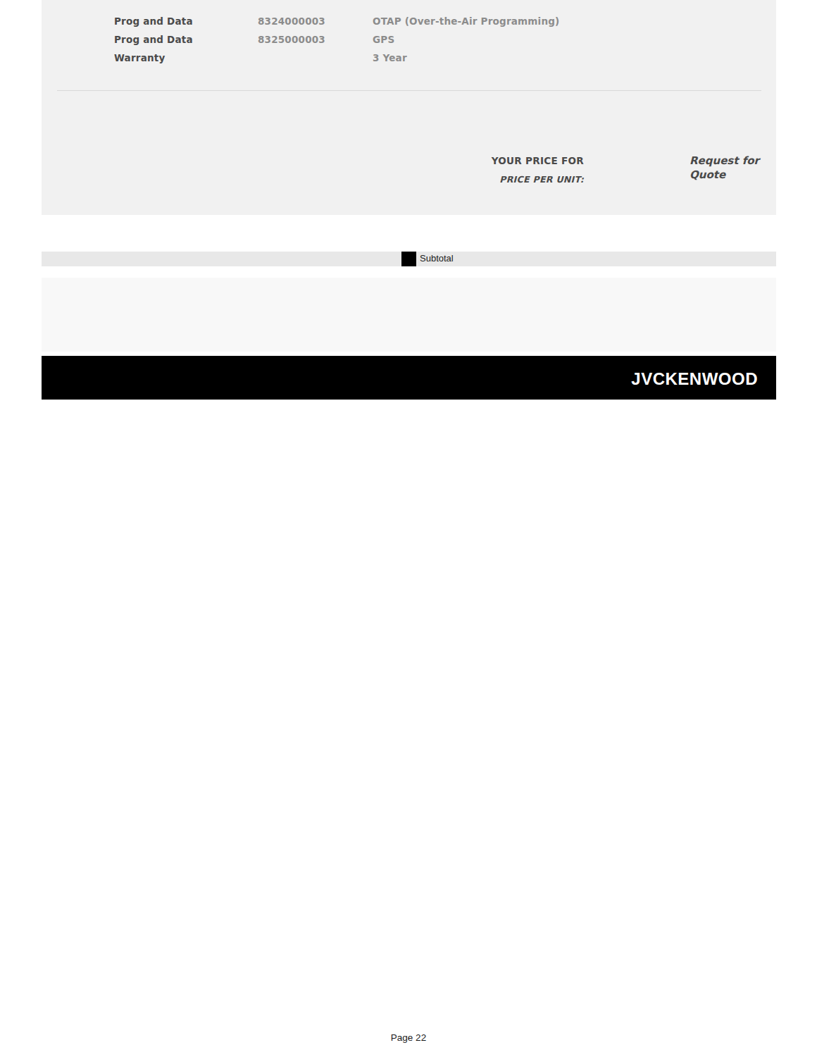Prog and Data 8324000003 OTAP (Over-the-Air Programming)
Prog and Data 8325000003 GPS
Warranty 3 Year
YOUR PRICE FOR
PRICE PER UNIT:
Request for Quote
Subtotal
JVCKENWOOD
Page 22